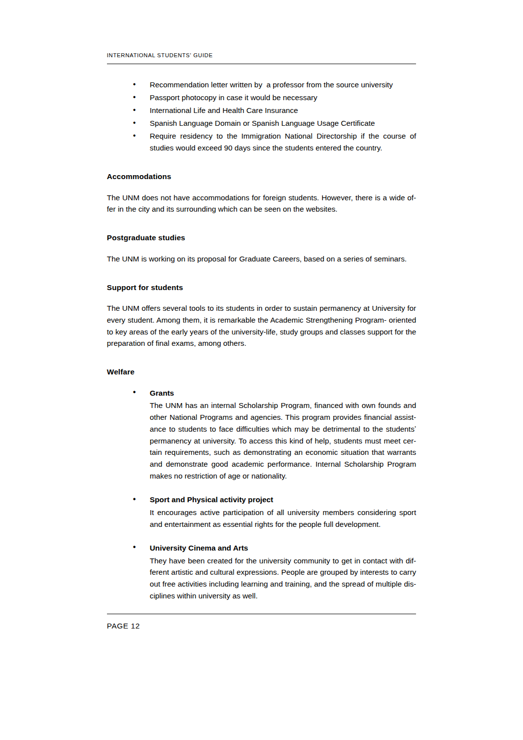INTERNATIONAL STUDENTSʼ GUIDE
Recommendation letter written by a professor from the source university
Passport photocopy in case it would be necessary
International Life and Health Care Insurance
Spanish Language Domain or Spanish Language Usage Certificate
Require residency to the Immigration National Directorship if the course of studies would exceed 90 days since the students entered the country.
Accommodations
The UNM does not have accommodations for foreign students. However, there is a wide offer in the city and its surrounding which can be seen on the websites.
Postgraduate studies
The UNM is working on its proposal for Graduate Careers, based on a series of seminars.
Support for students
The UNM offers several tools to its students in order to sustain permanency at University for every student. Among them, it is remarkable the Academic Strengthening Program- oriented to key areas of the early years of the university-life, study groups and classes support for the preparation of final exams, among others.
Welfare
Grants
The UNM has an internal Scholarship Program, financed with own founds and other National Programs and agencies. This program provides financial assistance to students to face difficulties which may be detrimental to the studentsʼ permanency at university. To access this kind of help, students must meet certain requirements, such as demonstrating an economic situation that warrants and demonstrate good academic performance. Internal Scholarship Program makes no restriction of age or nationality.
Sport and Physical activity project
It encourages active participation of all university members considering sport and entertainment as essential rights for the people full development.
University Cinema and Arts
They have been created for the university community to get in contact with different artistic and cultural expressions. People are grouped by interests to carry out free activities including learning and training, and the spread of multiple disciplines within university as well.
PAGE 12